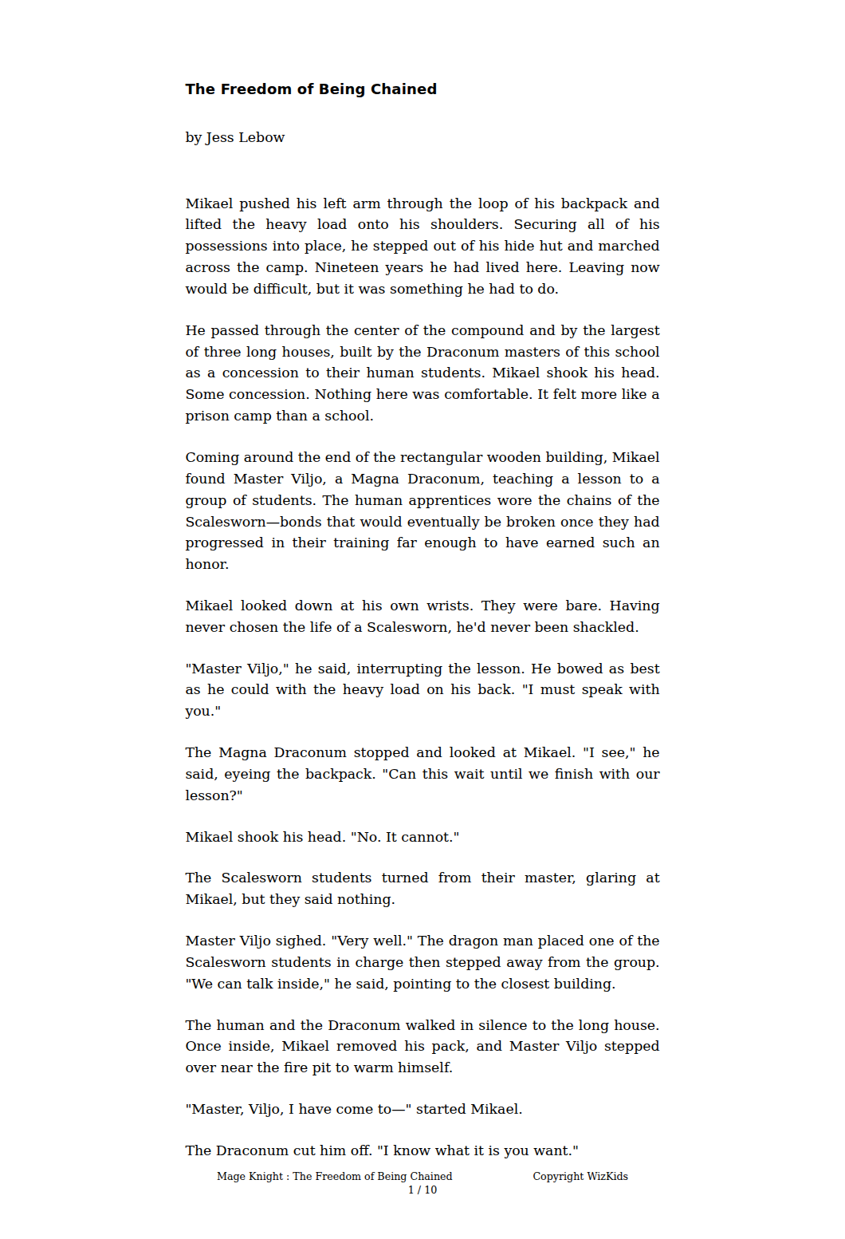The Freedom of Being Chained
by Jess Lebow
Mikael pushed his left arm through the loop of his backpack and lifted the heavy load onto his shoulders. Securing all of his possessions into place, he stepped out of his hide hut and marched across the camp. Nineteen years he had lived here. Leaving now would be difficult, but it was something he had to do.
He passed through the center of the compound and by the largest of three long houses, built by the Draconum masters of this school as a concession to their human students. Mikael shook his head. Some concession. Nothing here was comfortable. It felt more like a prison camp than a school.
Coming around the end of the rectangular wooden building, Mikael found Master Viljo, a Magna Draconum, teaching a lesson to a group of students. The human apprentices wore the chains of the Scalesworn—bonds that would eventually be broken once they had progressed in their training far enough to have earned such an honor.
Mikael looked down at his own wrists. They were bare. Having never chosen the life of a Scalesworn, he'd never been shackled.
"Master Viljo," he said, interrupting the lesson. He bowed as best as he could with the heavy load on his back. "I must speak with you."
The Magna Draconum stopped and looked at Mikael. "I see," he said, eyeing the backpack. "Can this wait until we finish with our lesson?"
Mikael shook his head. "No. It cannot."
The Scalesworn students turned from their master, glaring at Mikael, but they said nothing.
Master Viljo sighed. "Very well." The dragon man placed one of the Scalesworn students in charge then stepped away from the group. "We can talk inside," he said, pointing to the closest building.
The human and the Draconum walked in silence to the long house. Once inside, Mikael removed his pack, and Master Viljo stepped over near the fire pit to warm himself.
"Master, Viljo, I have come to—" started Mikael.
The Draconum cut him off. "I know what it is you want."
Mage Knight : The Freedom of Being Chained Copyright WizKids 1 / 10